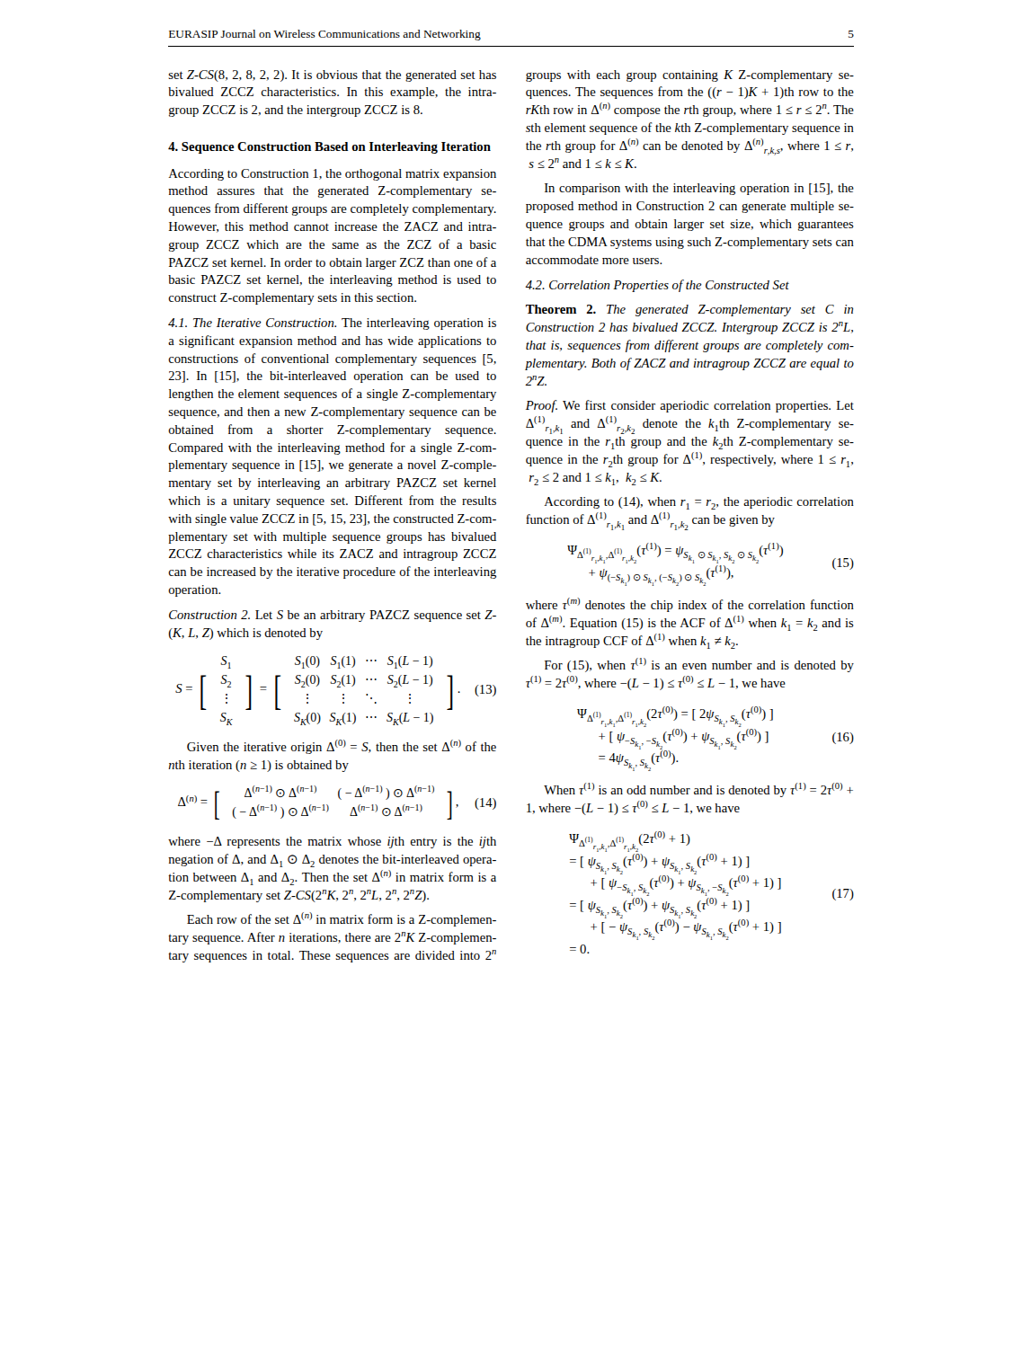EURASIP Journal on Wireless Communications and Networking 5
set Z-CS(8, 2, 8, 2, 2). It is obvious that the generated set has bivalued ZCCZ characteristics. In this example, the intragroup ZCCZ is 2, and the intergroup ZCCZ is 8.
4. Sequence Construction Based on Interleaving Iteration
According to Construction 1, the orthogonal matrix expansion method assures that the generated Z-complementary sequences from different groups are completely complementary. However, this method cannot increase the ZACZ and intragroup ZCCZ which are the same as the ZCZ of a basic PAZCZ set kernel. In order to obtain larger ZCZ than one of a basic PAZCZ set kernel, the interleaving method is used to construct Z-complementary sets in this section.
4.1. The Iterative Construction.
The interleaving operation is a significant expansion method and has wide applications to constructions of conventional complementary sequences [5, 23]. In [15], the bit-interleaved operation can be used to lengthen the element sequences of a single Z-complementary sequence, and then a new Z-complementary sequence can be obtained from a shorter Z-complementary sequence. Compared with the interleaving method for a single Z-complementary sequence in [15], we generate a novel Z-complementary set by interleaving an arbitrary PAZCZ set kernel which is a unitary sequence set. Different from the results with single value ZCCZ in [5, 15, 23], the constructed Z-complementary set with multiple sequence groups has bivalued ZCCZ characteristics while its ZACZ and intragroup ZCCZ can be increased by the iterative procedure of the interleaving operation.
Construction 2. Let S be an arbitrary PAZCZ sequence set Z-(K, L, Z) which is denoted by
S = [
| S 1 |
| S 2 |
| S K |
] = [
| S 1 (0) | S 1 (1) | | S 1 ( L − 1) |
| S 2 (0) | S 2 (1) | | S 2 ( L − 1) |
| S K (0) | S K (1) | | S K ( L − 1) |
].
(13)
Given the iterative origin Δ(0) = S, then the set Δ(n) of the nth iteration (n ≥ 1) is obtained by
Δ(n) = [
| Δ ( n −1) Δ ( n −1) | ( − Δ ( n −1) ) Δ ( n −1) |
| ( − Δ ( n −1) ) Δ ( n −1) | Δ ( n −1) Δ ( n −1) |
],
(14)
where −Δ represents the matrix whose ijth entry is the ijth negation of Δ, and Δ1 Δ2 denotes the bit-interleaved operation between Δ1 and Δ2. Then the set Δ(n) in matrix form is a Z-complementary set Z-CS(2nK, 2n, 2nL, 2n, 2nZ).
Each row of the set Δ(n) in matrix form is a Z-complementary sequence. After n iterations, there are 2nK Z-complementary sequences in total. These sequences are divided into 2n groups with each group containing K Z-complementary sequences. The sequences from the ((r − 1)K + 1)th row to the rKth row in Δ(n) compose the rth group, where 1 ≤ r ≤ 2n. The sth element sequence of the kth Z-complementary sequence in the rth group for Δ(n) can be denoted by Δ(n)r,k,s, where 1 ≤ r, s ≤ 2n and 1 ≤ k ≤ K.
In comparison with the interleaving operation in [15], the proposed method in Construction 2 can generate multiple sequence groups and obtain larger set size, which guarantees that the CDMA systems using such Z-complementary sets can accommodate more users.
4.2. Correlation Properties of the Constructed Set
Theorem 2. The generated Z-complementary set C in Construction 2 has bivalued ZCCZ. Intergroup ZCCZ is 2nL, that is, sequences from different groups are completely complementary. Both of ZACZ and intragroup ZCCZ are equal to 2nZ.
Proof. We first consider aperiodic correlation properties. Let Δ(1)r1,k1 and Δ(1)r2,k2 denote the k1th Z-complementary sequence in the r1th group and the k2th Z-complementary sequence in the r2th group for Δ(1), respectively, where 1 ≤ r1, r2 ≤ 2 and 1 ≤ k1, k2 ≤ K.
According to (14), when r1 = r2, the aperiodic correlation function of Δ(1)r1,k1 and Δ(1)r1,k2 can be given by
ΨΔ(1)r1,k1,Δ(1)r1,k2(τ(1)) = ψSk1 Sk1, Sk2 Sk2(τ(1))
+ ψ(−Sk1) Sk1, (−Sk2) Sk2(τ(1)),
(15)
where τ(m) denotes the chip index of the correlation function of Δ(m). Equation (15) is the ACF of Δ(1) when k1 = k2 and is the intragroup CCF of Δ(1) when k1 ≠ k2.
For (15), when τ(1) is an even number and is denoted by τ(1) = 2τ(0), where −(L − 1) ≤ τ(0) ≤ L − 1, we have
ΨΔ(1)r1,k1,Δ(1)r1,k2(2τ(0)) = [ 2ψSk1, Sk2(τ(0)) ]
+ [ ψ−Sk1, −Sk2(τ(0)) + ψSk1, Sk2(τ(0)) ]
= 4ψSk1, Sk2(τ(0)).
(16)
When τ(1) is an odd number and is denoted by τ(1) = 2τ(0) + 1, where −(L − 1) ≤ τ(0) ≤ L − 1, we have
ΨΔ(1)r1,k1,Δ(1)r1,k2(2τ(0) + 1)
= [ ψSk1, Sk2(τ(0)) + ψSk1, Sk2(τ(0) + 1) ]
+ [ ψ−Sk1, Sk2(τ(0)) + ψSk1, −Sk2(τ(0) + 1) ]
= [ ψSk1, Sk2(τ(0)) + ψSk1, Sk2(τ(0) + 1) ]
+ [ − ψSk1, Sk2(τ(0)) − ψSk1, Sk2(τ(0) + 1) ]
= 0.
(17)